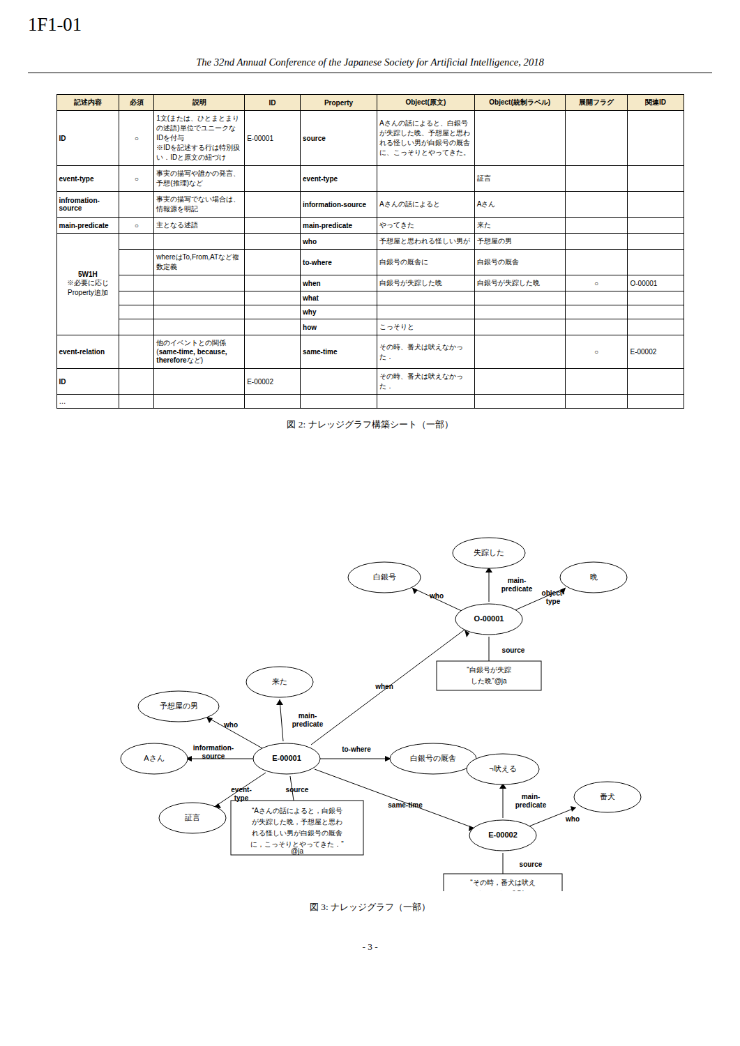1F1-01
The 32nd Annual Conference of the Japanese Society for Artificial Intelligence, 2018
| 記述内容 | 必須 | 説明 | ID | Property | Object(原文) | Object(統制ラベル) | 展開フラグ | 関連ID |
| --- | --- | --- | --- | --- | --- | --- | --- | --- |
| ID | ○ | 1文(または、ひとまとまりの述語)単位でユニークなIDを付与 ※IDを記述する行は特別扱い．IDと原文の紐づけ | E-00001 | source | Aさんの話によると、白銀号が失踪した晩、予想屋と思われる怪しい男が白銀号の厩舎に、こっそりとやってきた。 | | | |
| event-type | ○ | 事実の描写や誰かの発言、予想(推理)など | | event-type | | 証言 | | |
| infromation-source | | 事実の描写でない場合は、情報源を明記 | | information-source | Aさんの話によると | Aさん | | |
| main-predicate | ○ | 主となる述語 | | main-predicate | やってきた | 来た | | |
| 5W1H ※必要に応じProperty追加 | | | | who | 予想屋と思われる怪しい男が | 予想屋の男 | | |
| | whereはTo,From,ATなど複数定義 | | to-where | 白銀号の厩舎に | 白銀号の厩舎 | | |
| | | | when | 白銀号が失踪した晩 | 白銀号が失踪した晩 | ○ | O-00001 |
| | | | what | | | | |
| | | | why | | | | |
| | | | how | こっそりと | | | |
| event-relation | | 他のイベントとの関係 ( same-time, because, therefore など) | | same-time | その時、番犬は吠えなかった． | | ○ | E-00002 |
| ID | | | E-00002 | | その時、番犬は吠えなかった． | | | |
| … | | | | | | | | |
図 2: ナレッジグラフ構築シート（一部）
失踪した 白銀号 晩 O-00001 来た 予想屋の男 Aさん E-00001 白銀号の厩舎 証言 ¬吠える 番犬 E-00002 “白銀号が失踪 した晩”@ja “Aさんの話によると，白銀号 が失踪した晩，予想屋と思わ れる怪しい男が白銀号の厩舎 に，こっそりとやってきた．” @ja “その時，番犬は吠え なかった．”@ja who main- predicate object- type source who information- source event- type main- predicate source to-where when same-time main- predicate who source
図 3: ナレッジグラフ（一部）
- 3 -